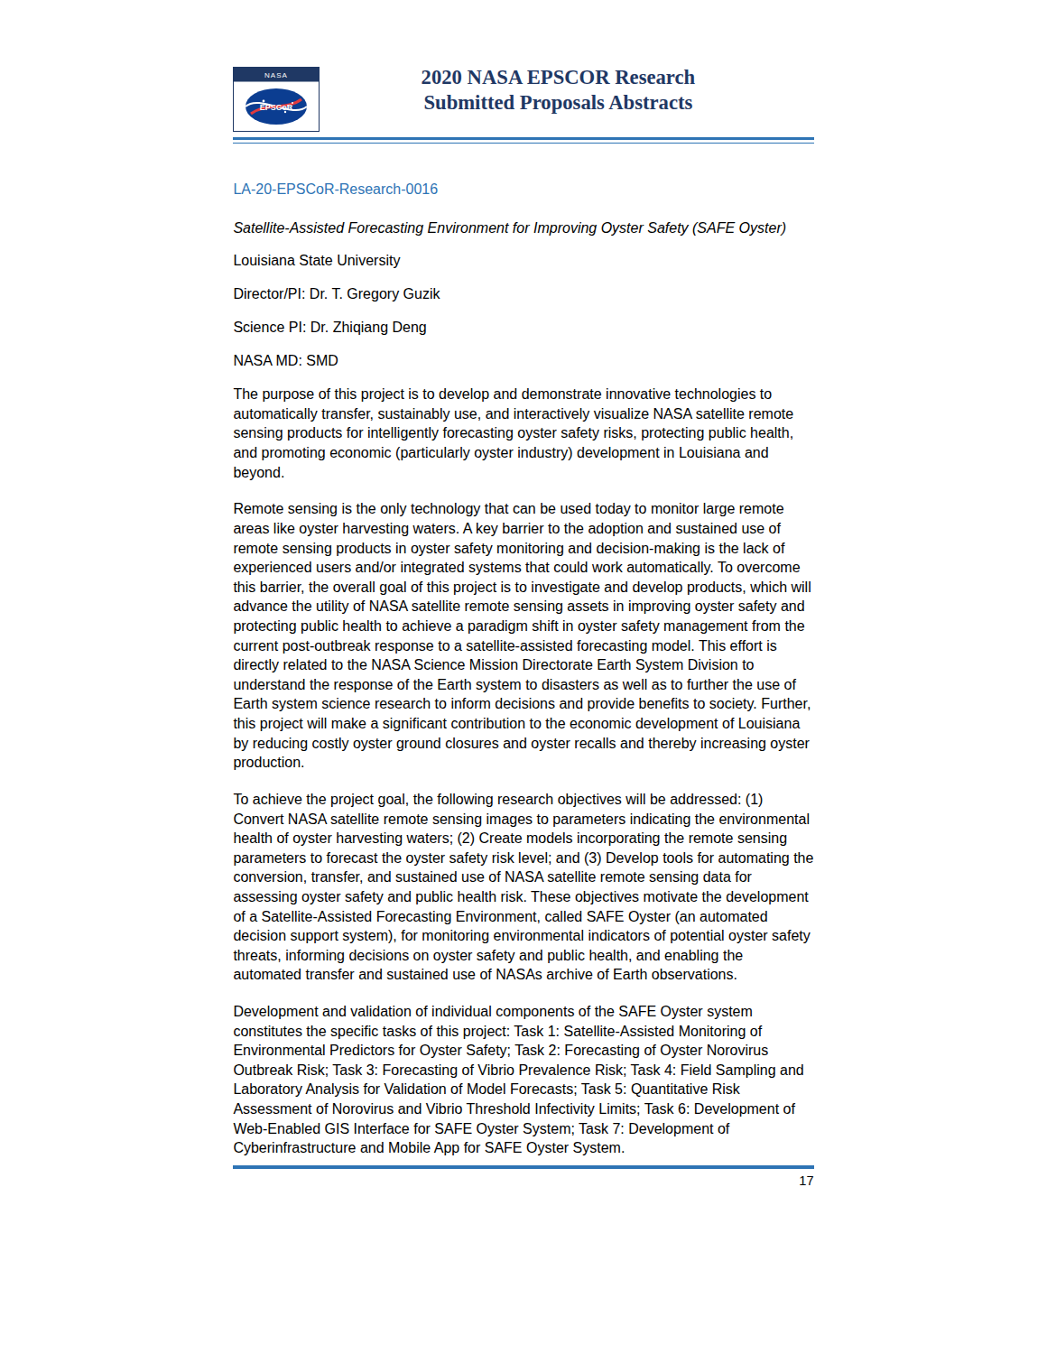NASA EPSCoR
2020 NASA EPSCOR Research
Submitted Proposals Abstracts
LA-20-EPSCoR-Research-0016
Satellite-Assisted Forecasting Environment for Improving Oyster Safety (SAFE Oyster)
Louisiana State University
Director/PI: Dr. T. Gregory Guzik
Science PI: Dr. Zhiqiang Deng
NASA MD: SMD
The purpose of this project is to develop and demonstrate innovative technologies to automatically transfer, sustainably use, and interactively visualize NASA satellite remote sensing products for intelligently forecasting oyster safety risks, protecting public health, and promoting economic (particularly oyster industry) development in Louisiana and beyond.
Remote sensing is the only technology that can be used today to monitor large remote areas like oyster harvesting waters. A key barrier to the adoption and sustained use of remote sensing products in oyster safety monitoring and decision-making is the lack of experienced users and/or integrated systems that could work automatically. To overcome this barrier, the overall goal of this project is to investigate and develop products, which will advance the utility of NASA satellite remote sensing assets in improving oyster safety and protecting public health to achieve a paradigm shift in oyster safety management from the current post-outbreak response to a satellite-assisted forecasting model. This effort is directly related to the NASA Science Mission Directorate Earth System Division to understand the response of the Earth system to disasters as well as to further the use of Earth system science research to inform decisions and provide benefits to society. Further, this project will make a significant contribution to the economic development of Louisiana by reducing costly oyster ground closures and oyster recalls and thereby increasing oyster production.
To achieve the project goal, the following research objectives will be addressed: (1) Convert NASA satellite remote sensing images to parameters indicating the environmental health of oyster harvesting waters; (2) Create models incorporating the remote sensing parameters to forecast the oyster safety risk level; and (3) Develop tools for automating the conversion, transfer, and sustained use of NASA satellite remote sensing data for assessing oyster safety and public health risk. These objectives motivate the development of a Satellite-Assisted Forecasting Environment, called SAFE Oyster (an automated decision support system), for monitoring environmental indicators of potential oyster safety threats, informing decisions on oyster safety and public health, and enabling the automated transfer and sustained use of NASAs archive of Earth observations.
Development and validation of individual components of the SAFE Oyster system constitutes the specific tasks of this project: Task 1: Satellite-Assisted Monitoring of Environmental Predictors for Oyster Safety; Task 2: Forecasting of Oyster Norovirus Outbreak Risk; Task 3: Forecasting of Vibrio Prevalence Risk; Task 4: Field Sampling and Laboratory Analysis for Validation of Model Forecasts; Task 5: Quantitative Risk Assessment of Norovirus and Vibrio Threshold Infectivity Limits; Task 6: Development of Web-Enabled GIS Interface for SAFE Oyster System; Task 7: Development of Cyberinfrastructure and Mobile App for SAFE Oyster System.
17